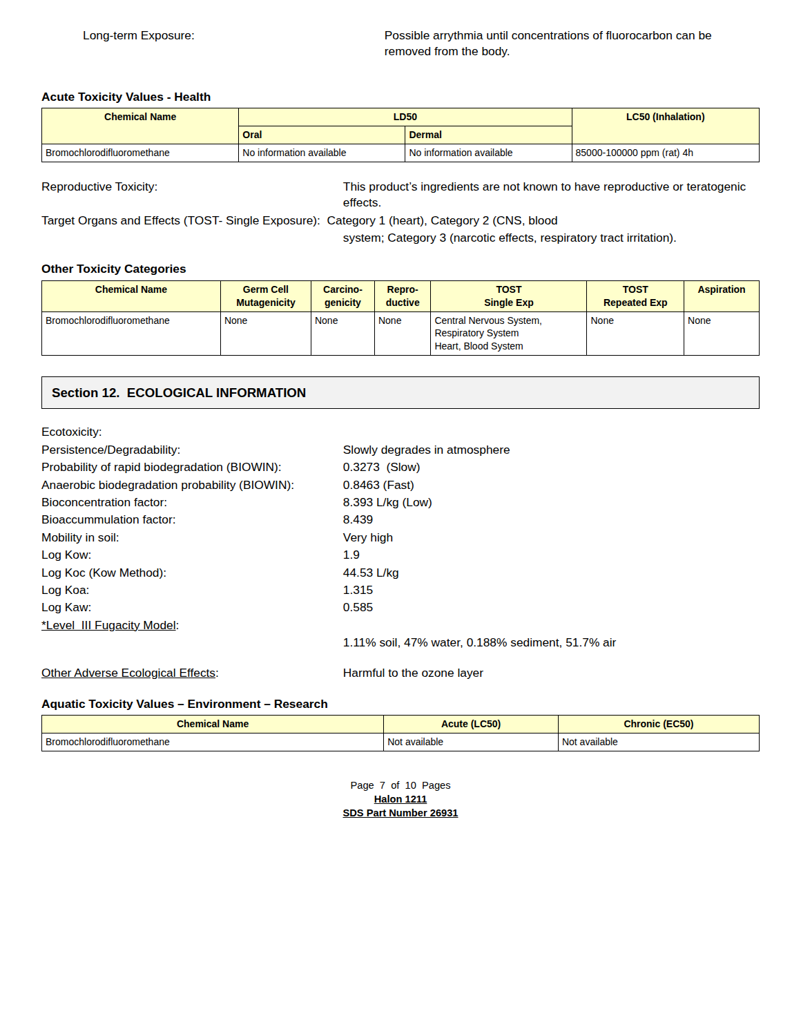Long-term Exposure:
Possible arrythmia until concentrations of fluorocarbon can be removed from the body.
Acute Toxicity Values - Health
| Chemical Name | LD50 | LC50 (Inhalation) |
| --- | --- | --- |
| Oral | Dermal |
| Bromochlorodifluoromethane | No information available | No information available | 85000-100000 ppm (rat) 4h |
Reproductive Toxicity:
This product’s ingredients are not known to have reproductive or teratogenic effects.
Target Organs and Effects (TOST- Single Exposure): Category 1 (heart), Category 2 (CNS, blood
system; Category 3 (narcotic effects, respiratory tract irritation).
Other Toxicity Categories
| Chemical Name | Germ Cell Mutagenicity | Carcino- genicity | Repro- ductive | TOST Single Exp | TOST Repeated Exp | Aspiration |
| --- | --- | --- | --- | --- | --- | --- |
| Bromochlorodifluoromethane | None | None | None | Central Nervous System, Respiratory System Heart, Blood System | None | None |
Section 12. ECOLOGICAL INFORMATION
Ecotoxicity:
Persistence/Degradability:
Slowly degrades in atmosphere
Probability of rapid biodegradation (BIOWIN):
0.3273 (Slow)
Anaerobic biodegradation probability (BIOWIN):
0.8463 (Fast)
Bioconcentration factor:
8.393 L/kg (Low)
Bioaccummulation factor:
8.439
Mobility in soil:
Very high
Log Kow:
1.9
Log Koc (Kow Method):
44.53 L/kg
Log Koa:
1.315
Log Kaw:
0.585
*Level III Fugacity Model:
1.11% soil, 47% water, 0.188% sediment, 51.7% air
Other Adverse Ecological Effects:
Harmful to the ozone layer
Aquatic Toxicity Values – Environment – Research
| Chemical Name | Acute (LC50) | Chronic (EC50) |
| --- | --- | --- |
| Bromochlorodifluoromethane | Not available | Not available |
Page 7 of 10 Pages
Halon 1211
SDS Part Number 26931